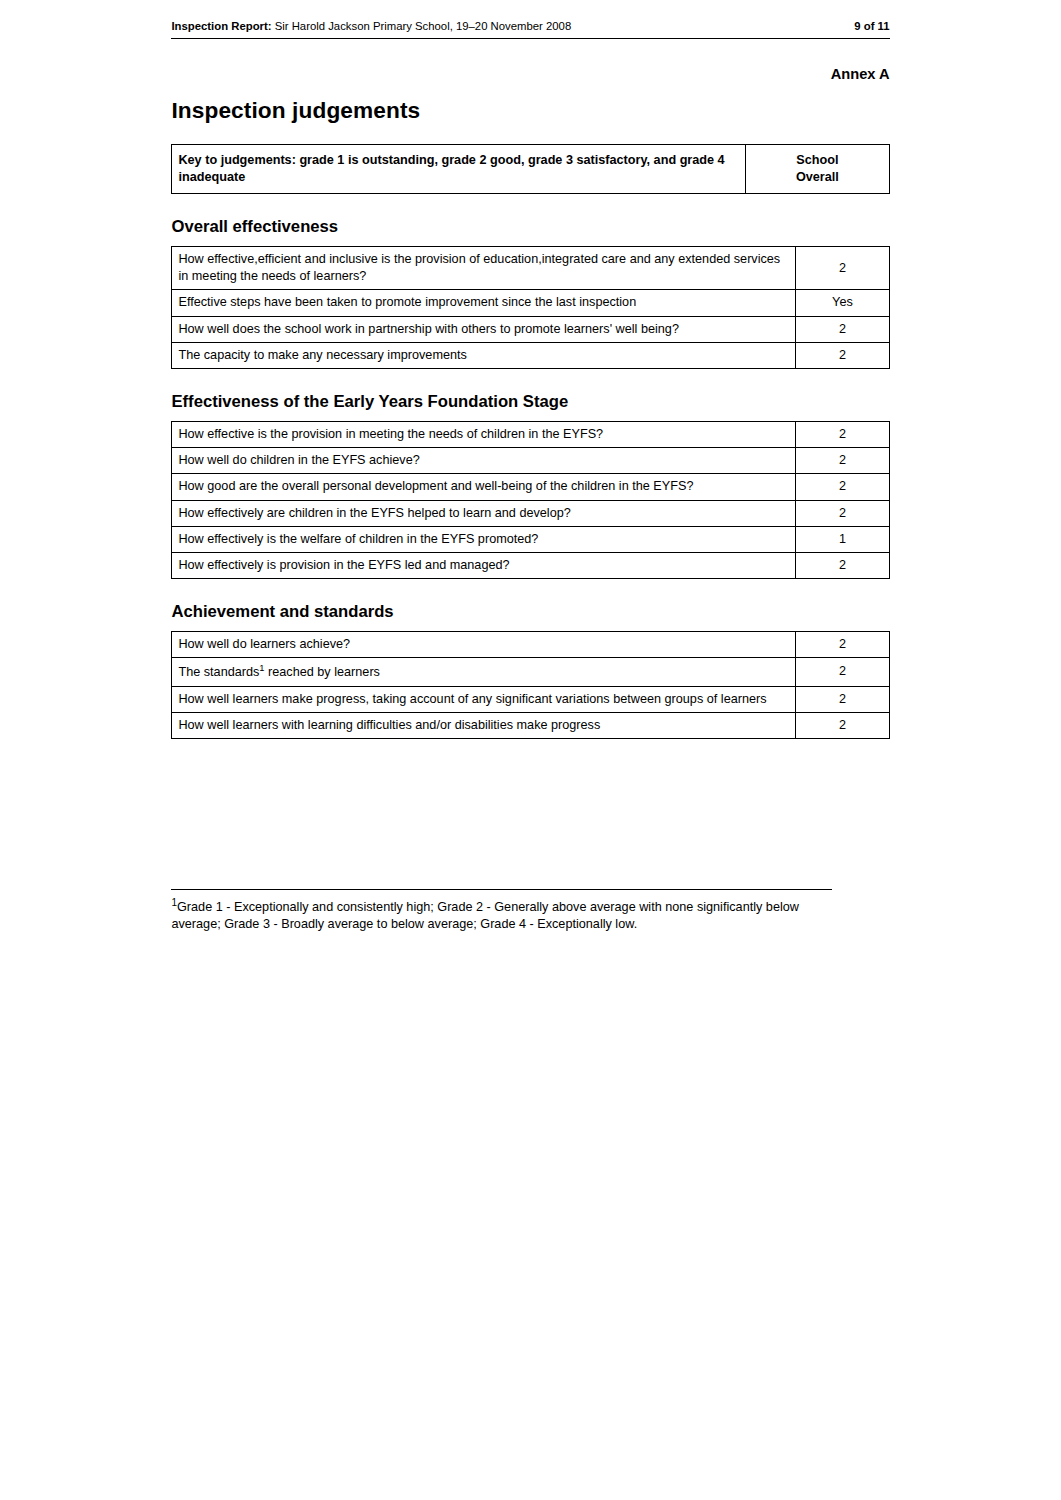Inspection Report: Sir Harold Jackson Primary School, 19–20 November 2008
9 of 11
Annex A
Inspection judgements
| Key to judgements: grade 1 is outstanding, grade 2 good, grade 3 satisfactory, and grade 4 inadequate | School Overall |
Overall effectiveness
| How effective,efficient and inclusive is the provision of education,integrated care and any extended services in meeting the needs of learners? | 2 |
| Effective steps have been taken to promote improvement since the last inspection | Yes |
| How well does the school work in partnership with others to promote learners' well being? | 2 |
| The capacity to make any necessary improvements | 2 |
Effectiveness of the Early Years Foundation Stage
| How effective is the provision in meeting the needs of children in the EYFS? | 2 |
| How well do children in the EYFS achieve? | 2 |
| How good are the overall personal development and well-being of the children in the EYFS? | 2 |
| How effectively are children in the EYFS helped to learn and develop? | 2 |
| How effectively is the welfare of children in the EYFS promoted? | 1 |
| How effectively is provision in the EYFS led and managed? | 2 |
Achievement and standards
| How well do learners achieve? | 2 |
| The standards 1 reached by learners | 2 |
| How well learners make progress, taking account of any significant variations between groups of learners | 2 |
| How well learners with learning difficulties and/or disabilities make progress | 2 |
1Grade 1 - Exceptionally and consistently high; Grade 2 - Generally above average with none significantly below average; Grade 3 - Broadly average to below average; Grade 4 - Exceptionally low.